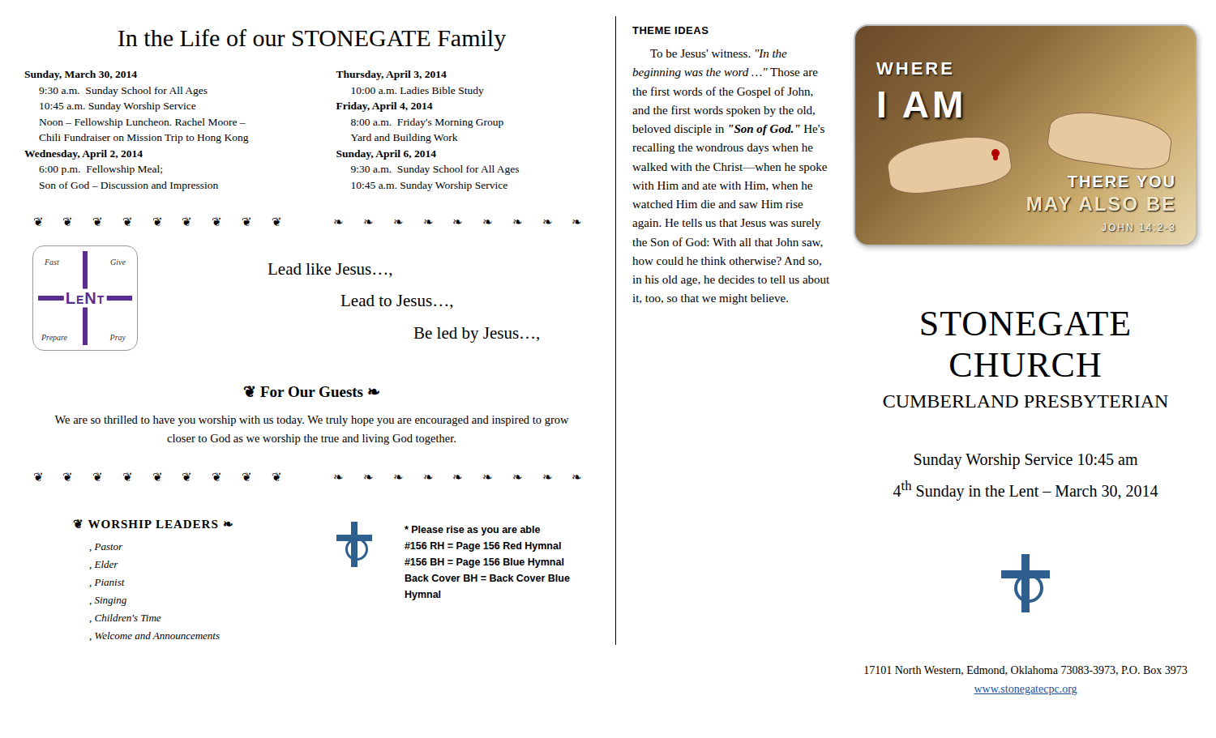In the Life of our STONEGATE Family
Sunday, March 30, 2014
9:30 a.m. Sunday School for All Ages
10:45 a.m. Sunday Worship Service
Noon – Fellowship Luncheon. Rachel Moore –
Chili Fundraiser on Mission Trip to Hong Kong
Wednesday, April 2, 2014
6:00 p.m. Fellowship Meal;
Son of God – Discussion and Impression
Thursday, April 3, 2014
10:00 a.m. Ladies Bible Study
Friday, April 4, 2014
8:00 a.m. Friday's Morning Group
Yard and Building Work
Sunday, April 6, 2014
9:30 a.m. Sunday School for All Ages
10:45 a.m. Sunday Worship Service
❦ ❦ ❦ ❦ ❦ ❦ ❦ ❦ ❦ ❧ ❧ ❧ ❧ ❧ ❧ ❧ ❧ ❧
Fast
Give
Prepare
Pray
LENT
Lead like Jesus…,
Lead to Jesus…,
Be led by Jesus…,
❦ For Our Guests ❧
We are so thrilled to have you worship with us today. We truly hope you are encouraged and inspired to grow closer to God as we worship the true and living God together.
❦ ❦ ❦ ❦ ❦ ❦ ❦ ❦ ❦ ❧ ❧ ❧ ❧ ❧ ❧ ❧ ❧ ❧
❦ WORSHIP LEADERS ❧
, Pastor
, Elder
, Pianist
, Singing
, Children's Time
, Welcome and Announcements
* Please rise as you are able
#156 RH = Page 156 Red Hymnal
#156 BH = Page 156 Blue Hymnal
Back Cover BH = Back Cover Blue Hymnal
THEME IDEAS
To be Jesus' witness. "In the beginning was the word …" Those are the first words of the Gospel of John, and the first words spoken by the old, beloved disciple in "Son of God." He's recalling the wondrous days when he walked with the Christ—when he spoke with Him and ate with Him, when he watched Him die and saw Him rise again. He tells us that Jesus was surely the Son of God: With all that John saw, how could he think otherwise? And so, in his old age, he decides to tell us about it, too, so that we might believe.
WHERE
I AM
THERE YOU
MAY ALSO BE
JOHN 14:2-3
STONEGATE CHURCH
CUMBERLAND PRESBYTERIAN
Sunday Worship Service 10:45 am
4th Sunday in the Lent – March 30, 2014
17101 North Western, Edmond, Oklahoma 73083-3973, P.O. Box 3973
www.stonegatecpc.org